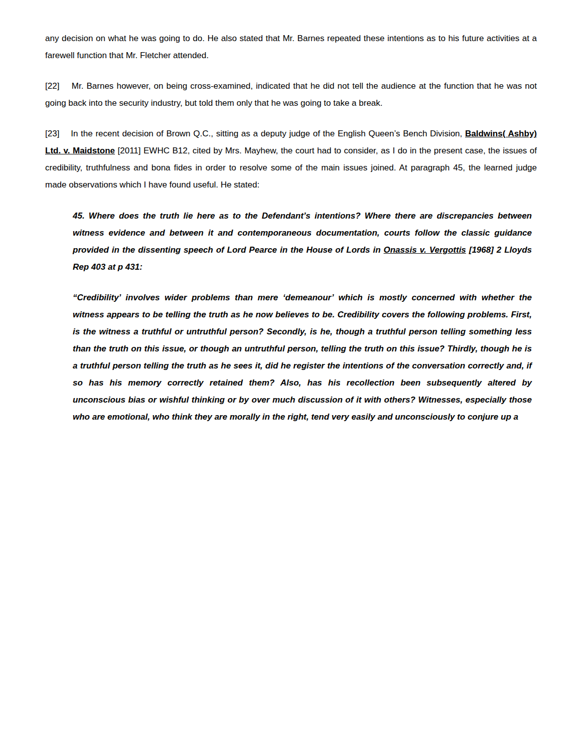any decision on what he was going to do. He also stated that Mr. Barnes repeated these intentions as to his future activities at a farewell function that Mr. Fletcher attended.
[22] Mr. Barnes however, on being cross-examined, indicated that he did not tell the audience at the function that he was not going back into the security industry, but told them only that he was going to take a break.
[23] In the recent decision of Brown Q.C., sitting as a deputy judge of the English Queen’s Bench Division, Baldwins( Ashby) Ltd. v. Maidstone [2011] EWHC B12, cited by Mrs. Mayhew, the court had to consider, as I do in the present case, the issues of credibility, truthfulness and bona fides in order to resolve some of the main issues joined. At paragraph 45, the learned judge made observations which I have found useful. He stated:
45. Where does the truth lie here as to the Defendant’s intentions? Where there are discrepancies between witness evidence and between it and contemporaneous documentation, courts follow the classic guidance provided in the dissenting speech of Lord Pearce in the House of Lords in Onassis v. Vergottis [1968] 2 Lloyds Rep 403 at p 431:
“Credibility’ involves wider problems than mere ‘demeanour’ which is mostly concerned with whether the witness appears to be telling the truth as he now believes to be. Credibility covers the following problems. First, is the witness a truthful or untruthful person? Secondly, is he, though a truthful person telling something less than the truth on this issue, or though an untruthful person, telling the truth on this issue? Thirdly, though he is a truthful person telling the truth as he sees it, did he register the intentions of the conversation correctly and, if so has his memory correctly retained them? Also, has his recollection been subsequently altered by unconscious bias or wishful thinking or by over much discussion of it with others? Witnesses, especially those who are emotional, who think they are morally in the right, tend very easily and unconsciously to conjure up a